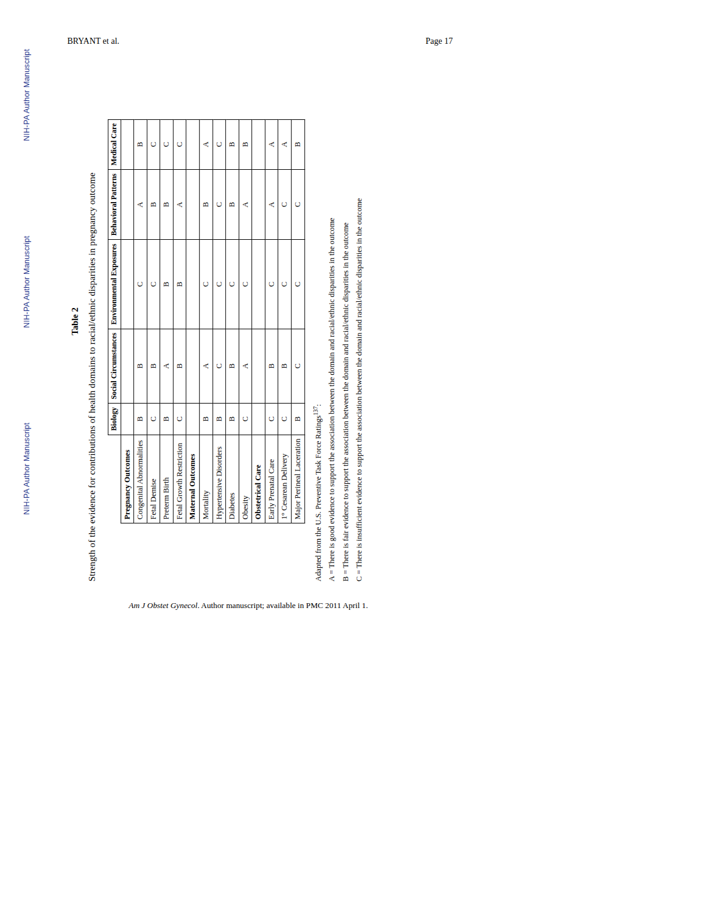NIH-PA Author Manuscript NIH-PA Author Manuscript NIH-PA Author Manuscript
BRYANT et al.
Page 17
Table 2
Strength of the evidence for contributions of health domains to racial/ethnic disparities in pregnancy outcome
| | Biology | Social Circumstances | Environmental Exposures | Behavioral Patterns | Medical Care |
| --- | --- | --- | --- | --- | --- |
| Pregnancy Outcomes | | | | | |
| Congenital Abnormalities | B | B | C | A | B |
| Fetal Demise | C | B | C | B | C |
| Preterm Birth | B | A | B | B | C |
| Fetal Growth Restriction | C | B | B | A | C |
| Maternal Outcomes | | | | | |
| Mortality | B | A | C | B | A |
| Hypertensive Disorders | B | C | C | C | C |
| Diabetes | B | B | C | B | B |
| Obesity | C | A | C | A | B |
| Obstetrical Care | | | | | |
| Early Prenatal Care | C | B | C | A | A |
| 1° Cesarean Delivery | C | B | C | C | A |
| Major Perineal Laceration | B | C | C | C | B |
Adapted from the U.S. Preventive Task Force Ratings137:
A = There is good evidence to support the association between the domain and racial/ethnic disparities in the outcome
B = There is fair evidence to support the association between the domain and racial/ethnic disparities in the outcome
C = There is insufficient evidence to support the association between the domain and racial/ethnic disparities in the outcome
Am J Obstet Gynecol. Author manuscript; available in PMC 2011 April 1.